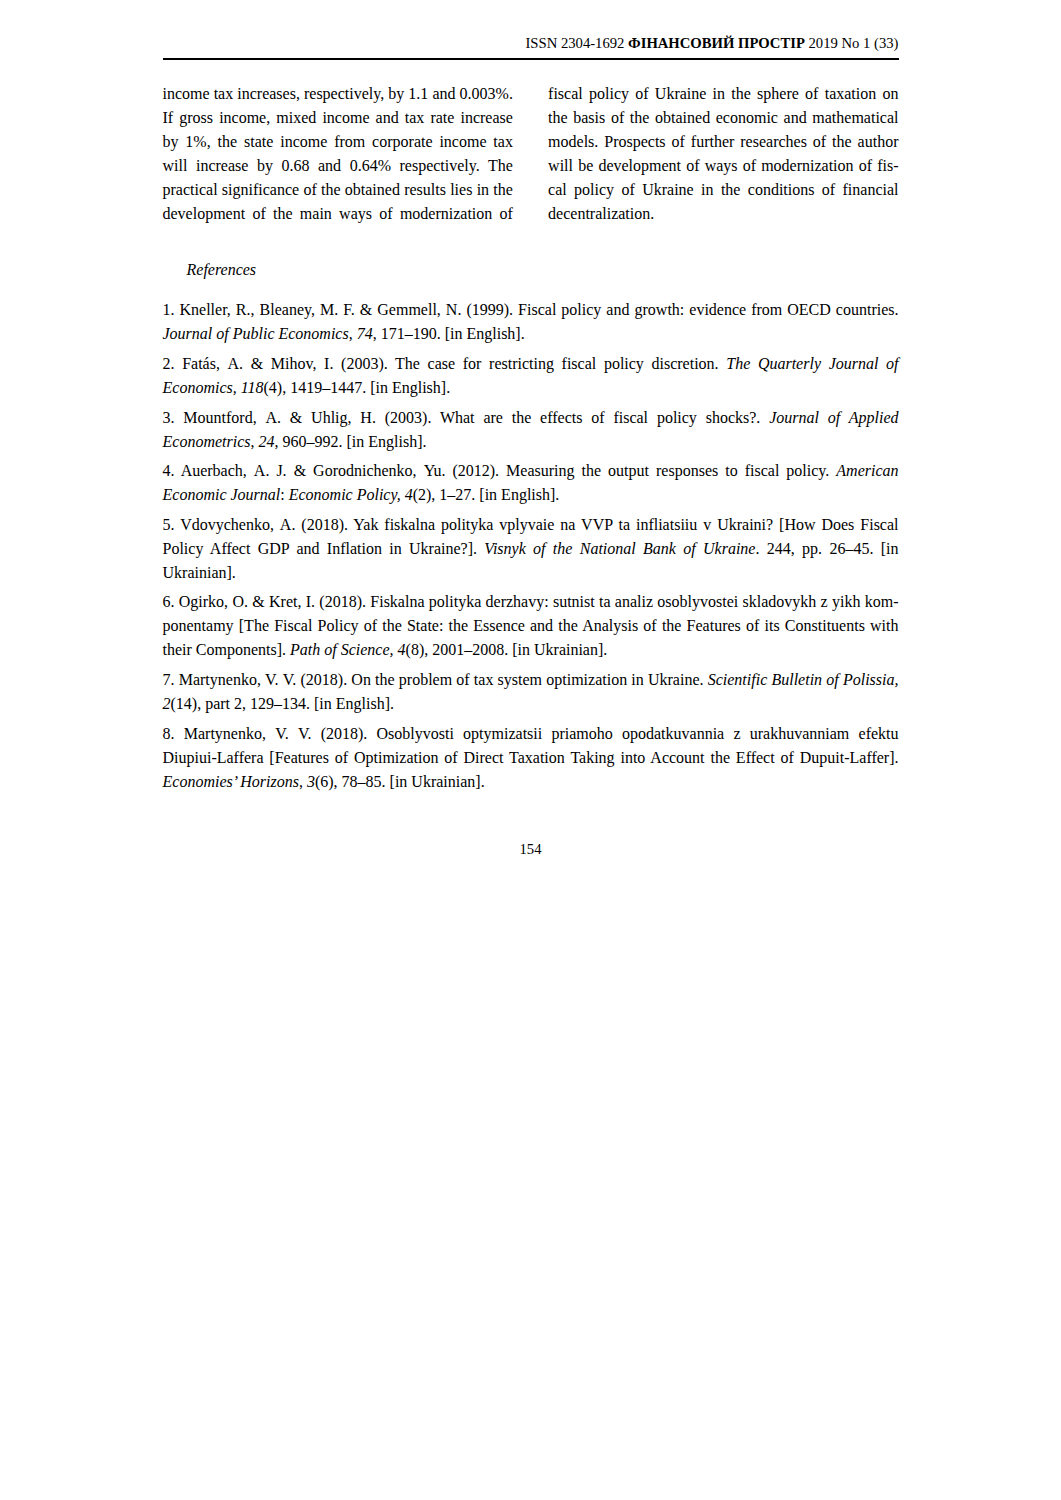ISSN 2304-1692 ФІНАНСОВИЙ ПРОСТІР 2019 No 1 (33)
income tax increases, respectively, by 1.1 and 0.003%. If gross income, mixed income and tax rate increase by 1%, the state income from corporate income tax will increase by 0.68 and 0.64% respectively. The practical significance of the obtained results lies in the development of the main ways of modernization of fiscal policy of Ukraine in the sphere of taxation on the basis of the obtained economic and mathematical models. Prospects of further researches of the author will be development of ways of modernization of fiscal policy of Ukraine in the conditions of financial decentralization.
References
1. Kneller, R., Bleaney, M. F. & Gemmell, N. (1999). Fiscal policy and growth: evidence from OECD countries. Journal of Public Economics, 74, 171–190. [in English].
2. Fatás, A. & Mihov, I. (2003). The case for restricting fiscal policy discretion. The Quarterly Journal of Economics, 118(4), 1419–1447. [in English].
3. Mountford, A. & Uhlig, H. (2003). What are the effects of fiscal policy shocks?. Journal of Applied Econometrics, 24, 960–992. [in English].
4. Auerbach, A. J. & Gorodnichenko, Yu. (2012). Measuring the output responses to fiscal policy. American Economic Journal: Economic Policy, 4(2), 1–27. [in English].
5. Vdovychenko, A. (2018). Yak fiskalna polityka vplyvaie na VVP ta infliatsiiu v Ukraini? [How Does Fiscal Policy Affect GDP and Inflation in Ukraine?]. Visnyk of the National Bank of Ukraine. 244, pp. 26–45. [in Ukrainian].
6. Ogirko, O. & Kret, I. (2018). Fiskalna polityka derzhavy: sutnist ta analiz osoblyvostei skladovykh z yikh komponentamy [The Fiscal Policy of the State: the Essence and the Analysis of the Features of its Constituents with their Components]. Path of Science, 4(8), 2001–2008. [in Ukrainian].
7. Martynenko, V. V. (2018). On the problem of tax system optimization in Ukraine. Scientific Bulletin of Polissia, 2(14), part 2, 129–134. [in English].
8. Martynenko, V. V. (2018). Osoblyvosti optymizatsii priamoho opodatkuvannia z urakhuvanniam efektu Diupiui-Laffera [Features of Optimization of Direct Taxation Taking into Account the Effect of Dupuit-Laffer]. Economies’ Horizons, 3(6), 78–85. [in Ukrainian].
154